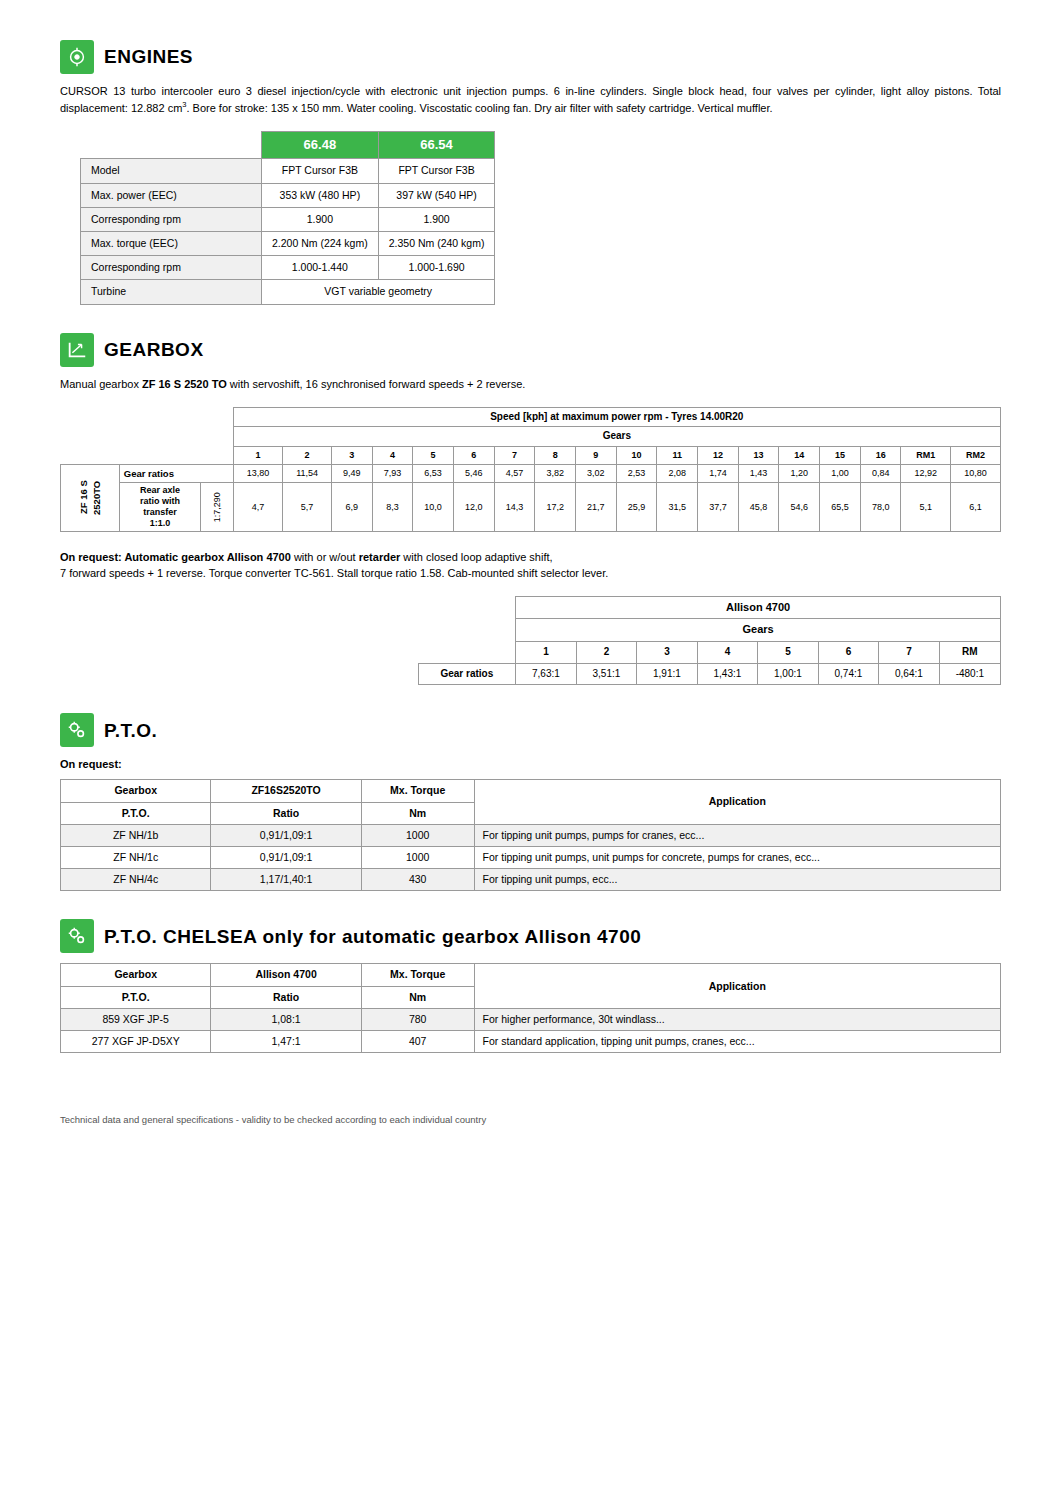ENGINES
CURSOR 13 turbo intercooler euro 3 diesel injection/cycle with electronic unit injection pumps. 6 in-line cylinders. Single block head, four valves per cylinder, light alloy pistons. Total displacement: 12.882 cm3. Bore for stroke: 135 x 150 mm. Water cooling. Viscostatic cooling fan. Dry air filter with safety cartridge. Vertical muffler.
| | 66.48 | 66.54 |
| Model | FPT Cursor F3B | FPT Cursor F3B |
| Max. power (EEC) | 353 kW (480 HP) | 397 kW (540 HP) |
| Corresponding rpm | 1.900 | 1.900 |
| Max. torque (EEC) | 2.200 Nm (224 kgm) | 2.350 Nm (240 kgm) |
| Corresponding rpm | 1.000-1.440 | 1.000-1.690 |
| Turbine | VGT variable geometry |
GEARBOX
Manual gearbox ZF 16 S 2520 TO with servoshift, 16 synchronised forward speeds + 2 reverse.
| | Speed [kph] at maximum power rpm - Tyres 14.00R20 |
| | Gears |
| | 1 | 2 | 3 | 4 | 5 | 6 | 7 | 8 | 9 | 10 | 11 | 12 | 13 | 14 | 15 | 16 | RM1 | RM2 |
| ZF 16 S 2520TO | Gear ratios | 13,80 | 11,54 | 9,49 | 7,93 | 6,53 | 5,46 | 4,57 | 3,82 | 3,02 | 2,53 | 2,08 | 1,74 | 1,43 | 1,20 | 1,00 | 0,84 | 12,92 | 10,80 |
| Rear axle ratio with transfer 1:1.0 | 1:7,290 | 4,7 | 5,7 | 6,9 | 8,3 | 10,0 | 12,0 | 14,3 | 17,2 | 21,7 | 25,9 | 31,5 | 37,7 | 45,8 | 54,6 | 65,5 | 78,0 | 5,1 | 6,1 |
On request: Automatic gearbox Allison 4700 with or w/out retarder with closed loop adaptive shift,
7 forward speeds + 1 reverse. Torque converter TC-561. Stall torque ratio 1.58. Cab-mounted shift selector lever.
| | Allison 4700 |
| | Gears |
| | 1 | 2 | 3 | 4 | 5 | 6 | 7 | RM |
| Gear ratios | 7,63:1 | 3,51:1 | 1,91:1 | 1,43:1 | 1,00:1 | 0,74:1 | 0,64:1 | -480:1 |
P.T.O.
On request:
| Gearbox | ZF16S2520TO | Mx. Torque | Application |
| --- | --- | --- | --- |
| P.T.O. | Ratio | Nm |
| ZF NH/1b | 0,91/1,09:1 | 1000 | For tipping unit pumps, pumps for cranes, ecc... |
| ZF NH/1c | 0,91/1,09:1 | 1000 | For tipping unit pumps, unit pumps for concrete, pumps for cranes, ecc... |
| ZF NH/4c | 1,17/1,40:1 | 430 | For tipping unit pumps, ecc... |
P.T.O. CHELSEA only for automatic gearbox Allison 4700
| Gearbox | Allison 4700 | Mx. Torque | Application |
| --- | --- | --- | --- |
| P.T.O. | Ratio | Nm |
| 859 XGF JP-5 | 1,08:1 | 780 | For higher performance, 30t windlass... |
| 277 XGF JP-D5XY | 1,47:1 | 407 | For standard application, tipping unit pumps, cranes, ecc... |
Technical data and general specifications - validity to be checked according to each individual country